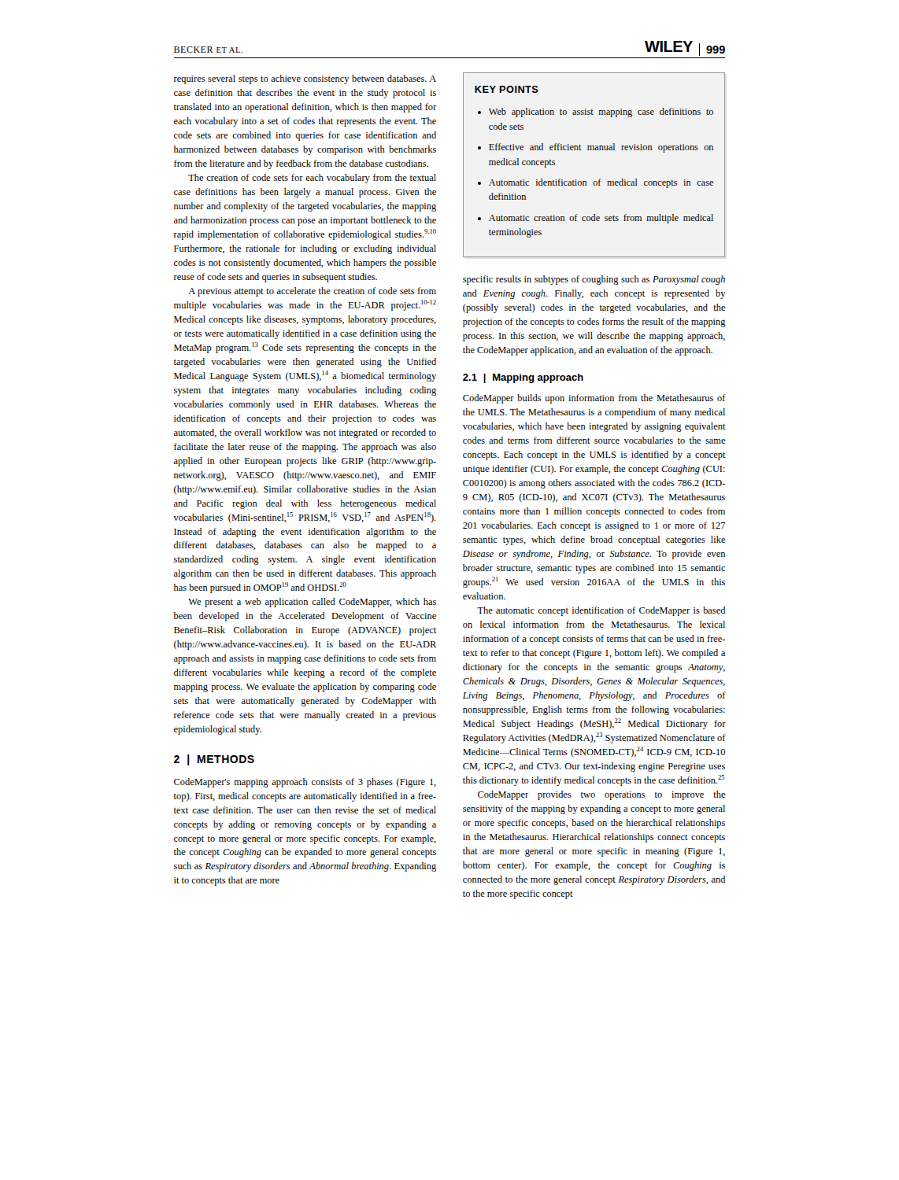BECKER ET AL.
WILEY
999
requires several steps to achieve consistency between databases. A case definition that describes the event in the study protocol is translated into an operational definition, which is then mapped for each vocabulary into a set of codes that represents the event. The code sets are combined into queries for case identification and harmonized between databases by comparison with benchmarks from the literature and by feedback from the database custodians.
The creation of code sets for each vocabulary from the textual case definitions has been largely a manual process. Given the number and complexity of the targeted vocabularies, the mapping and harmonization process can pose an important bottleneck to the rapid implementation of collaborative epidemiological studies.9,10 Furthermore, the rationale for including or excluding individual codes is not consistently documented, which hampers the possible reuse of code sets and queries in subsequent studies.
A previous attempt to accelerate the creation of code sets from multiple vocabularies was made in the EU-ADR project.10-12 Medical concepts like diseases, symptoms, laboratory procedures, or tests were automatically identified in a case definition using the MetaMap program.13 Code sets representing the concepts in the targeted vocabularies were then generated using the Unified Medical Language System (UMLS),14 a biomedical terminology system that integrates many vocabularies including coding vocabularies commonly used in EHR databases. Whereas the identification of concepts and their projection to codes was automated, the overall workflow was not integrated or recorded to facilitate the later reuse of the mapping. The approach was also applied in other European projects like GRIP (http://www.grip-network.org), VAESCO (http://www.vaesco.net), and EMIF (http://www.emif.eu). Similar collaborative studies in the Asian and Pacific region deal with less heterogeneous medical vocabularies (Mini-sentinel,15 PRISM,16 VSD,17 and AsPEN18). Instead of adapting the event identification algorithm to the different databases, databases can also be mapped to a standardized coding system. A single event identification algorithm can then be used in different databases. This approach has been pursued in OMOP19 and OHDSI.20
We present a web application called CodeMapper, which has been developed in the Accelerated Development of Vaccine Benefit–Risk Collaboration in Europe (ADVANCE) project (http://www.advance-vaccines.eu). It is based on the EU-ADR approach and assists in mapping case definitions to code sets from different vocabularies while keeping a record of the complete mapping process. We evaluate the application by comparing code sets that were automatically generated by CodeMapper with reference code sets that were manually created in a previous epidemiological study.
2 | METHODS
CodeMapper's mapping approach consists of 3 phases (Figure 1, top). First, medical concepts are automatically identified in a free-text case definition. The user can then revise the set of medical concepts by adding or removing concepts or by expanding a concept to more general or more specific concepts. For example, the concept Coughing can be expanded to more general concepts such as Respiratory disorders and Abnormal breathing. Expanding it to concepts that are more
KEY POINTS
Web application to assist mapping case definitions to code sets
Effective and efficient manual revision operations on medical concepts
Automatic identification of medical concepts in case definition
Automatic creation of code sets from multiple medical terminologies
specific results in subtypes of coughing such as Paroxysmal cough and Evening cough. Finally, each concept is represented by (possibly several) codes in the targeted vocabularies, and the projection of the concepts to codes forms the result of the mapping process. In this section, we will describe the mapping approach, the CodeMapper application, and an evaluation of the approach.
2.1 | Mapping approach
CodeMapper builds upon information from the Metathesaurus of the UMLS. The Metathesaurus is a compendium of many medical vocabularies, which have been integrated by assigning equivalent codes and terms from different source vocabularies to the same concepts. Each concept in the UMLS is identified by a concept unique identifier (CUI). For example, the concept Coughing (CUI: C0010200) is among others associated with the codes 786.2 (ICD-9 CM), R05 (ICD-10), and XC07I (CTv3). The Metathesaurus contains more than 1 million concepts connected to codes from 201 vocabularies. Each concept is assigned to 1 or more of 127 semantic types, which define broad conceptual categories like Disease or syndrome, Finding, or Substance. To provide even broader structure, semantic types are combined into 15 semantic groups.21 We used version 2016AA of the UMLS in this evaluation.
The automatic concept identification of CodeMapper is based on lexical information from the Metathesaurus. The lexical information of a concept consists of terms that can be used in free-text to refer to that concept (Figure 1, bottom left). We compiled a dictionary for the concepts in the semantic groups Anatomy, Chemicals & Drugs, Disorders, Genes & Molecular Sequences, Living Beings, Phenomena, Physiology, and Procedures of nonsuppressible, English terms from the following vocabularies: Medical Subject Headings (MeSH),22 Medical Dictionary for Regulatory Activities (MedDRA),23 Systematized Nomenclature of Medicine—Clinical Terms (SNOMED-CT),24 ICD-9 CM, ICD-10 CM, ICPC-2, and CTv3. Our text-indexing engine Peregrine uses this dictionary to identify medical concepts in the case definition.25
CodeMapper provides two operations to improve the sensitivity of the mapping by expanding a concept to more general or more specific concepts, based on the hierarchical relationships in the Metathesaurus. Hierarchical relationships connect concepts that are more general or more specific in meaning (Figure 1, bottom center). For example, the concept for Coughing is connected to the more general concept Respiratory Disorders, and to the more specific concept